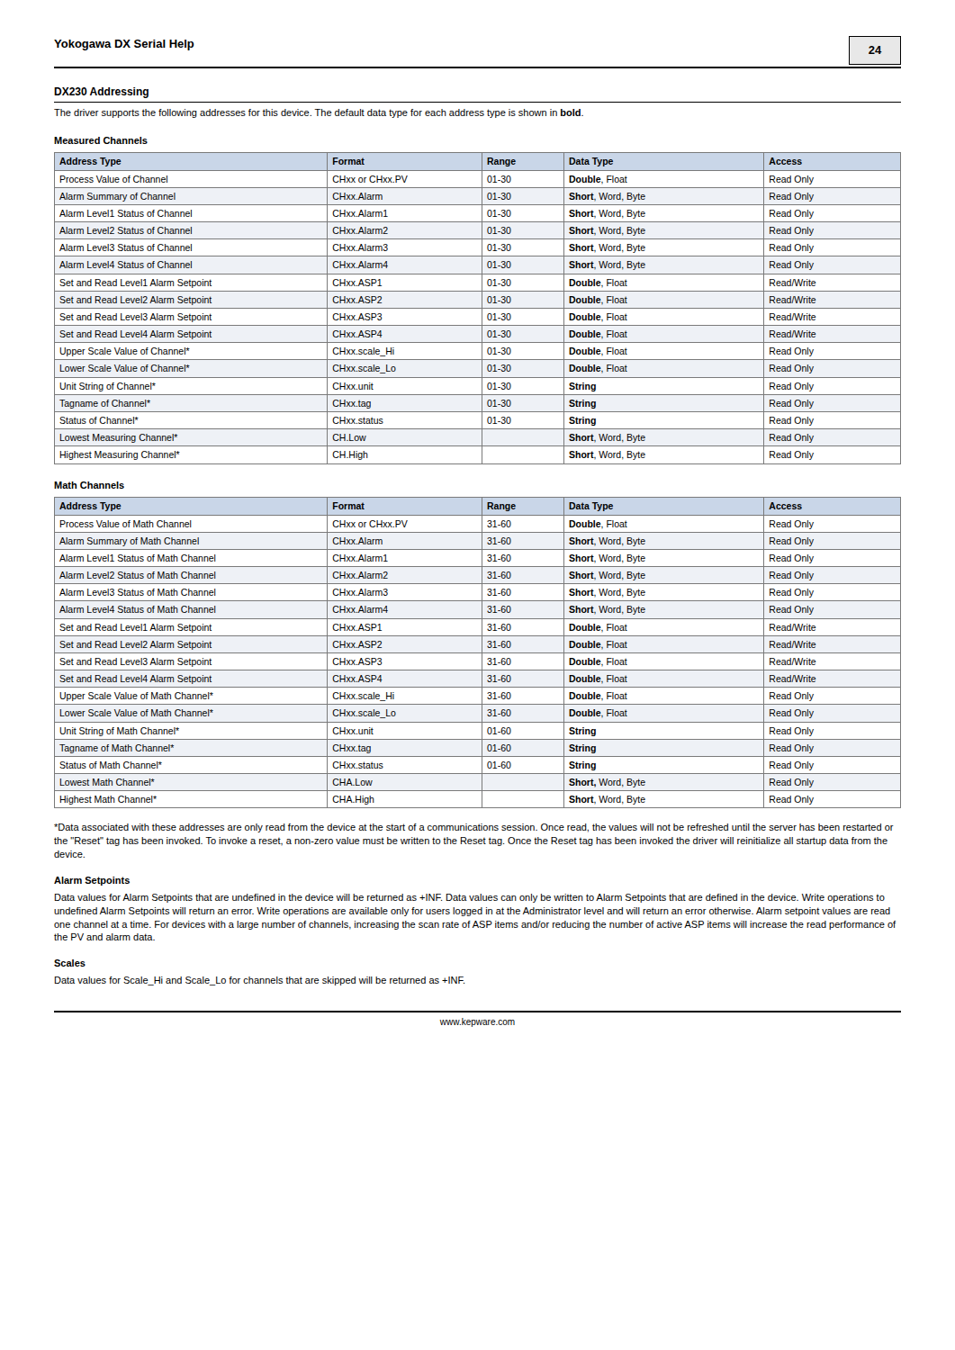Yokogawa DX Serial Help
24
DX230 Addressing
The driver supports the following addresses for this device. The default data type for each address type is shown in bold.
Measured Channels
| Address Type | Format | Range | Data Type | Access |
| --- | --- | --- | --- | --- |
| Process Value of Channel | CHxx or CHxx.PV | 01-30 | Double , Float | Read Only |
| Alarm Summary of Channel | CHxx.Alarm | 01-30 | Short , Word, Byte | Read Only |
| Alarm Level1 Status of Channel | CHxx.Alarm1 | 01-30 | Short , Word, Byte | Read Only |
| Alarm Level2 Status of Channel | CHxx.Alarm2 | 01-30 | Short , Word, Byte | Read Only |
| Alarm Level3 Status of Channel | CHxx.Alarm3 | 01-30 | Short , Word, Byte | Read Only |
| Alarm Level4 Status of Channel | CHxx.Alarm4 | 01-30 | Short , Word, Byte | Read Only |
| Set and Read Level1 Alarm Setpoint | CHxx.ASP1 | 01-30 | Double , Float | Read/Write |
| Set and Read Level2 Alarm Setpoint | CHxx.ASP2 | 01-30 | Double , Float | Read/Write |
| Set and Read Level3 Alarm Setpoint | CHxx.ASP3 | 01-30 | Double , Float | Read/Write |
| Set and Read Level4 Alarm Setpoint | CHxx.ASP4 | 01-30 | Double , Float | Read/Write |
| Upper Scale Value of Channel* | CHxx.scale_Hi | 01-30 | Double , Float | Read Only |
| Lower Scale Value of Channel* | CHxx.scale_Lo | 01-30 | Double , Float | Read Only |
| Unit String of Channel* | CHxx.unit | 01-30 | String | Read Only |
| Tagname of Channel* | CHxx.tag | 01-30 | String | Read Only |
| Status of Channel* | CHxx.status | 01-30 | String | Read Only |
| Lowest Measuring Channel* | CH.Low | | Short , Word, Byte | Read Only |
| Highest Measuring Channel* | CH.High | | Short , Word, Byte | Read Only |
Math Channels
| Address Type | Format | Range | Data Type | Access |
| --- | --- | --- | --- | --- |
| Process Value of Math Channel | CHxx or CHxx.PV | 31-60 | Double , Float | Read Only |
| Alarm Summary of Math Channel | CHxx.Alarm | 31-60 | Short , Word, Byte | Read Only |
| Alarm Level1 Status of Math Channel | CHxx.Alarm1 | 31-60 | Short , Word, Byte | Read Only |
| Alarm Level2 Status of Math Channel | CHxx.Alarm2 | 31-60 | Short , Word, Byte | Read Only |
| Alarm Level3 Status of Math Channel | CHxx.Alarm3 | 31-60 | Short , Word, Byte | Read Only |
| Alarm Level4 Status of Math Channel | CHxx.Alarm4 | 31-60 | Short , Word, Byte | Read Only |
| Set and Read Level1 Alarm Setpoint | CHxx.ASP1 | 31-60 | Double , Float | Read/Write |
| Set and Read Level2 Alarm Setpoint | CHxx.ASP2 | 31-60 | Double , Float | Read/Write |
| Set and Read Level3 Alarm Setpoint | CHxx.ASP3 | 31-60 | Double , Float | Read/Write |
| Set and Read Level4 Alarm Setpoint | CHxx.ASP4 | 31-60 | Double , Float | Read/Write |
| Upper Scale Value of Math Channel* | CHxx.scale_Hi | 31-60 | Double , Float | Read Only |
| Lower Scale Value of Math Channel* | CHxx.scale_Lo | 31-60 | Double , Float | Read Only |
| Unit String of Math Channel* | CHxx.unit | 01-60 | String | Read Only |
| Tagname of Math Channel* | CHxx.tag | 01-60 | String | Read Only |
| Status of Math Channel* | CHxx.status | 01-60 | String | Read Only |
| Lowest Math Channel* | CHA.Low | | Short, Word, Byte | Read Only |
| Highest Math Channel* | CHA.High | | Short , Word, Byte | Read Only |
*Data associated with these addresses are only read from the device at the start of a communications session. Once read, the values will not be refreshed until the server has been restarted or the "Reset" tag has been invoked. To invoke a reset, a non-zero value must be written to the Reset tag. Once the Reset tag has been invoked the driver will reinitialize all startup data from the device.
Alarm Setpoints
Data values for Alarm Setpoints that are undefined in the device will be returned as +INF. Data values can only be written to Alarm Setpoints that are defined in the device. Write operations to undefined Alarm Setpoints will return an error. Write operations are available only for users logged in at the Administrator level and will return an error otherwise. Alarm setpoint values are read one channel at a time. For devices with a large number of channels, increasing the scan rate of ASP items and/or reducing the number of active ASP items will increase the read performance of the PV and alarm data.
Scales
Data values for Scale_Hi and Scale_Lo for channels that are skipped will be returned as +INF.
www.kepware.com